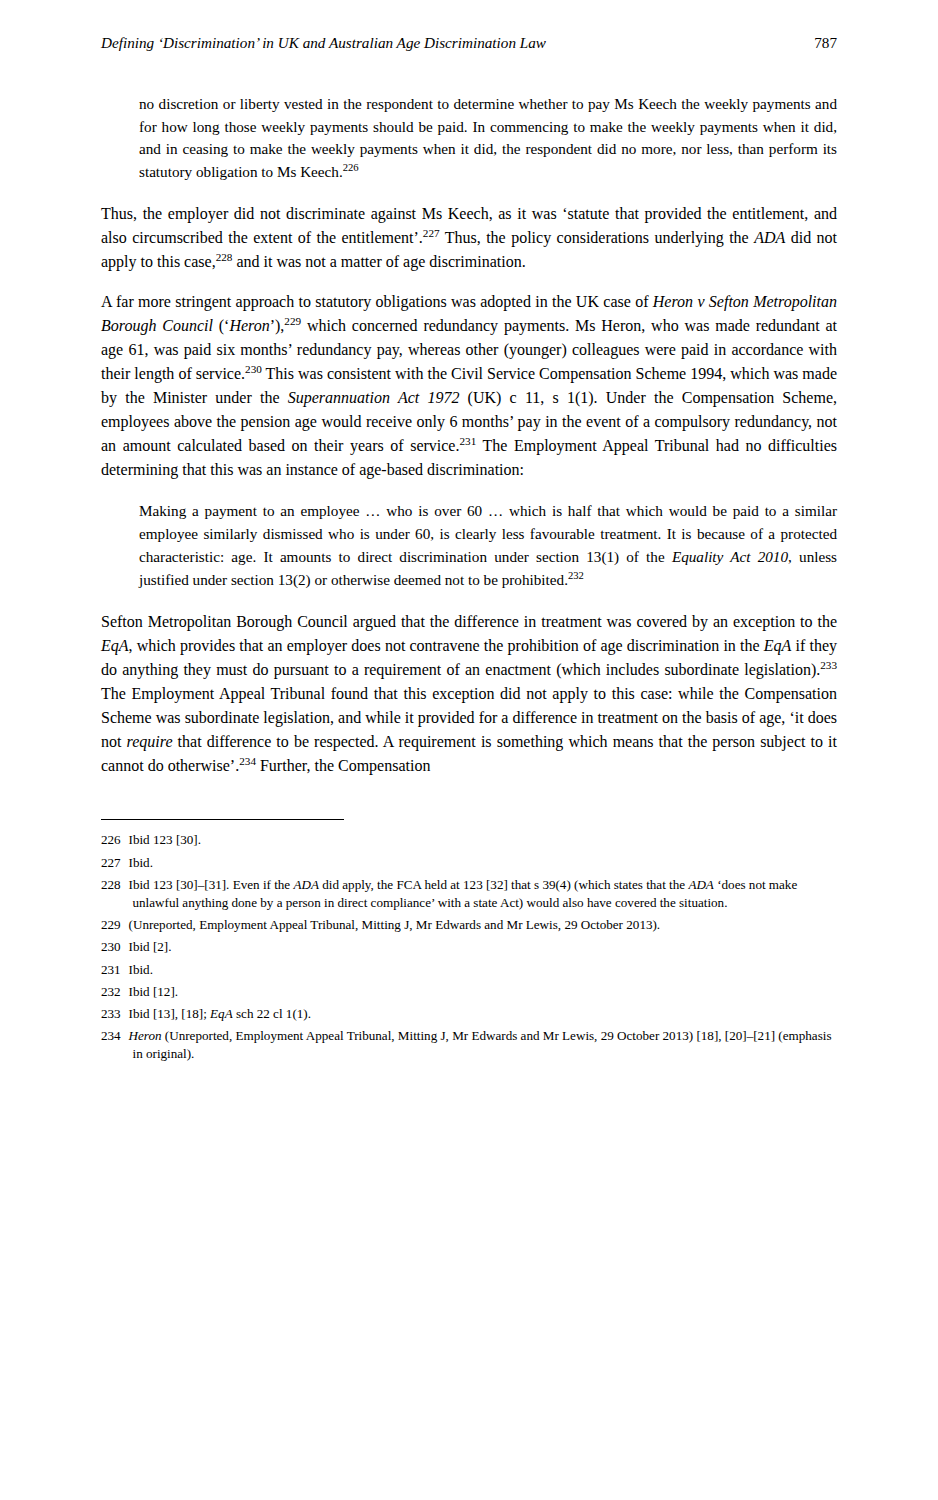Defining ‘Discrimination’ in UK and Australian Age Discrimination Law 787
no discretion or liberty vested in the respondent to determine whether to pay Ms Keech the weekly payments and for how long those weekly payments should be paid. In commencing to make the weekly payments when it did, and in ceasing to make the weekly payments when it did, the respondent did no more, nor less, than perform its statutory obligation to Ms Keech.226
Thus, the employer did not discriminate against Ms Keech, as it was ‘statute that provided the entitlement, and also circumscribed the extent of the entitlement’.227 Thus, the policy considerations underlying the ADA did not apply to this case,228 and it was not a matter of age discrimination.
A far more stringent approach to statutory obligations was adopted in the UK case of Heron v Sefton Metropolitan Borough Council (‘Heron’),229 which concerned redundancy payments. Ms Heron, who was made redundant at age 61, was paid six months’ redundancy pay, whereas other (younger) colleagues were paid in accordance with their length of service.230 This was consistent with the Civil Service Compensation Scheme 1994, which was made by the Minister under the Superannuation Act 1972 (UK) c 11, s 1(1). Under the Compensation Scheme, employees above the pension age would receive only 6 months’ pay in the event of a compulsory redundancy, not an amount calculated based on their years of service.231 The Employment Appeal Tribunal had no difficulties determining that this was an instance of age-based discrimination:
Making a payment to an employee … who is over 60 … which is half that which would be paid to a similar employee similarly dismissed who is under 60, is clearly less favourable treatment. It is because of a protected characteristic: age. It amounts to direct discrimination under section 13(1) of the Equality Act 2010, unless justified under section 13(2) or otherwise deemed not to be prohibited.232
Sefton Metropolitan Borough Council argued that the difference in treatment was covered by an exception to the EqA, which provides that an employer does not contravene the prohibition of age discrimination in the EqA if they do anything they must do pursuant to a requirement of an enactment (which includes subordinate legislation).233 The Employment Appeal Tribunal found that this exception did not apply to this case: while the Compensation Scheme was subordinate legislation, and while it provided for a difference in treatment on the basis of age, ‘it does not require that difference to be respected. A requirement is something which means that the person subject to it cannot do otherwise’.234 Further, the Compensation
226 Ibid 123 [30].
227 Ibid.
228 Ibid 123 [30]–[31]. Even if the ADA did apply, the FCA held at 123 [32] that s 39(4) (which states that the ADA ‘does not make unlawful anything done by a person in direct compliance’ with a state Act) would also have covered the situation.
229(Unreported, Employment Appeal Tribunal, Mitting J, Mr Edwards and Mr Lewis, 29 October 2013).
230 Ibid [2].
231 Ibid.
232 Ibid [12].
233 Ibid [13], [18]; EqA sch 22 cl 1(1).
234 Heron (Unreported, Employment Appeal Tribunal, Mitting J, Mr Edwards and Mr Lewis, 29 October 2013) [18], [20]–[21] (emphasis in original).